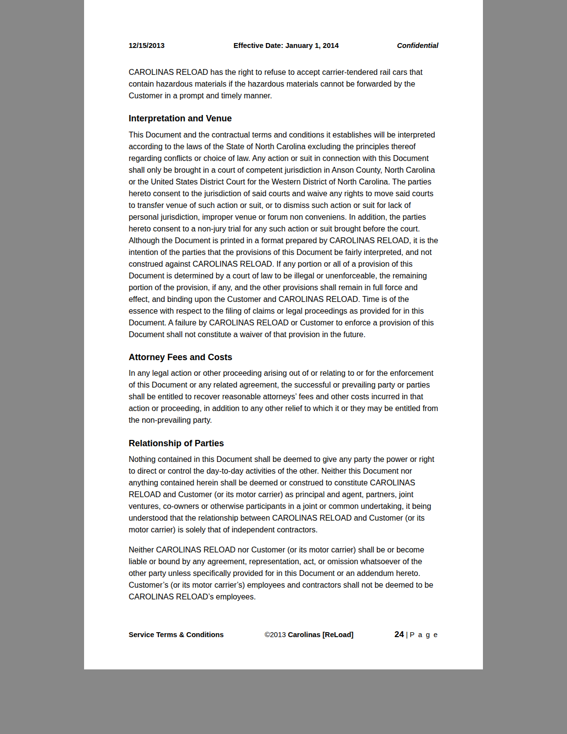12/15/2013 Effective Date: January 1, 2014 Confidential
CAROLINAS RELOAD has the right to refuse to accept carrier-tendered rail cars that contain hazardous materials if the hazardous materials cannot be forwarded by the Customer in a prompt and timely manner.
Interpretation and Venue
This Document and the contractual terms and conditions it establishes will be interpreted according to the laws of the State of North Carolina excluding the principles thereof regarding conflicts or choice of law. Any action or suit in connection with this Document shall only be brought in a court of competent jurisdiction in Anson County, North Carolina or the United States District Court for the Western District of North Carolina. The parties hereto consent to the jurisdiction of said courts and waive any rights to move said courts to transfer venue of such action or suit, or to dismiss such action or suit for lack of personal jurisdiction, improper venue or forum non conveniens. In addition, the parties hereto consent to a non-jury trial for any such action or suit brought before the court. Although the Document is printed in a format prepared by CAROLINAS RELOAD, it is the intention of the parties that the provisions of this Document be fairly interpreted, and not construed against CAROLINAS RELOAD. If any portion or all of a provision of this Document is determined by a court of law to be illegal or unenforceable, the remaining portion of the provision, if any, and the other provisions shall remain in full force and effect, and binding upon the Customer and CAROLINAS RELOAD. Time is of the essence with respect to the filing of claims or legal proceedings as provided for in this Document. A failure by CAROLINAS RELOAD or Customer to enforce a provision of this Document shall not constitute a waiver of that provision in the future.
Attorney Fees and Costs
In any legal action or other proceeding arising out of or relating to or for the enforcement of this Document or any related agreement, the successful or prevailing party or parties shall be entitled to recover reasonable attorneys’ fees and other costs incurred in that action or proceeding, in addition to any other relief to which it or they may be entitled from the non-prevailing party.
Relationship of Parties
Nothing contained in this Document shall be deemed to give any party the power or right to direct or control the day-to-day activities of the other. Neither this Document nor anything contained herein shall be deemed or construed to constitute CAROLINAS RELOAD and Customer (or its motor carrier) as principal and agent, partners, joint ventures, co-owners or otherwise participants in a joint or common undertaking, it being understood that the relationship between CAROLINAS RELOAD and Customer (or its motor carrier) is solely that of independent contractors.
Neither CAROLINAS RELOAD nor Customer (or its motor carrier) shall be or become liable or bound by any agreement, representation, act, or omission whatsoever of the other party unless specifically provided for in this Document or an addendum hereto. Customer’s (or its motor carrier’s) employees and contractors shall not be deemed to be CAROLINAS RELOAD’s employees.
Service Terms & Conditions ©2013 Carolinas [ReLoad] 24 | P a g e